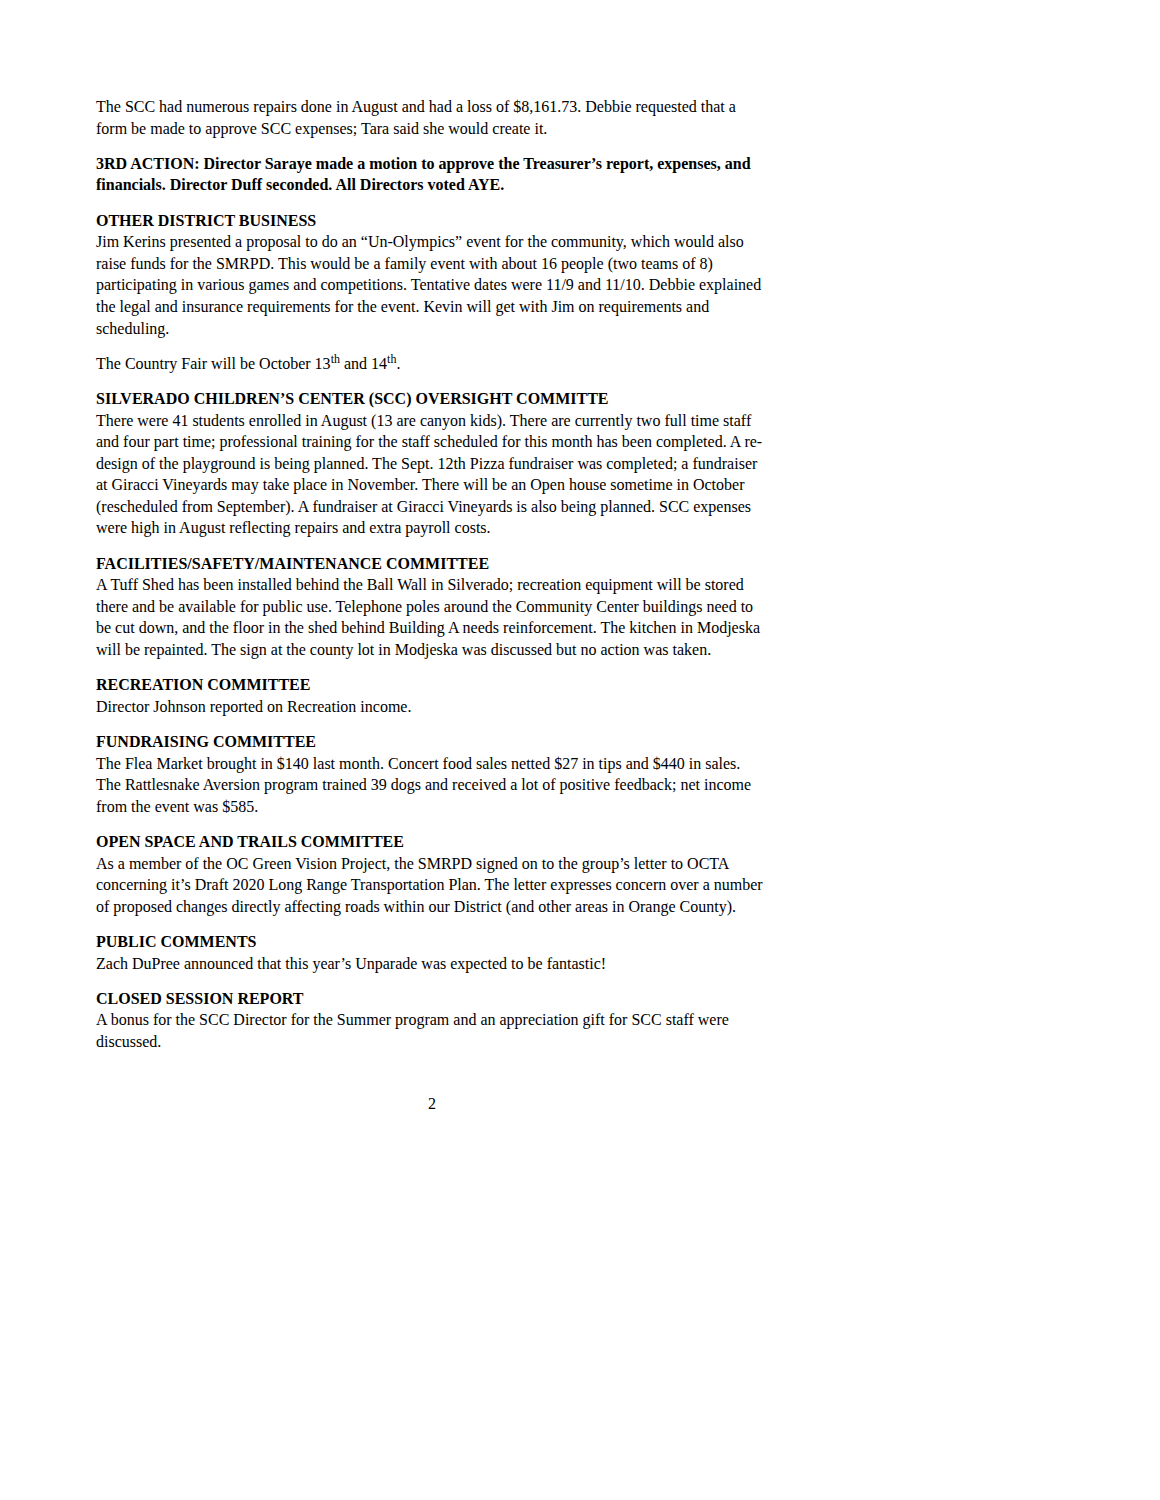The SCC had numerous repairs done in August and had a loss of $8,161.73. Debbie requested that a form be made to approve SCC expenses; Tara said she would create it.
3RD ACTION: Director Saraye made a motion to approve the Treasurer’s report, expenses, and financials. Director Duff seconded. All Directors voted AYE.
Other District Business
Jim Kerins presented a proposal to do an “Un-Olympics” event for the community, which would also raise funds for the SMRPD. This would be a family event with about 16 people (two teams of 8) participating in various games and competitions. Tentative dates were 11/9 and 11/10. Debbie explained the legal and insurance requirements for the event. Kevin will get with Jim on requirements and scheduling.
The Country Fair will be October 13th and 14th.
Silverado Children’s Center (SCC) Oversight Committe
There were 41 students enrolled in August (13 are canyon kids). There are currently two full time staff and four part time; professional training for the staff scheduled for this month has been completed. A re-design of the playground is being planned. The Sept. 12th Pizza fundraiser was completed; a fundraiser at Giracci Vineyards may take place in November. There will be an Open house sometime in October (rescheduled from September). A fundraiser at Giracci Vineyards is also being planned. SCC expenses were high in August reflecting repairs and extra payroll costs.
Facilities/Safety/Maintenance Committee
A Tuff Shed has been installed behind the Ball Wall in Silverado; recreation equipment will be stored there and be available for public use. Telephone poles around the Community Center buildings need to be cut down, and the floor in the shed behind Building A needs reinforcement. The kitchen in Modjeska will be repainted. The sign at the county lot in Modjeska was discussed but no action was taken.
Recreation Committee
Director Johnson reported on Recreation income.
Fundraising Committee
The Flea Market brought in $140 last month. Concert food sales netted $27 in tips and $440 in sales. The Rattlesnake Aversion program trained 39 dogs and received a lot of positive feedback; net income from the event was $585.
Open Space and Trails Committee
As a member of the OC Green Vision Project, the SMRPD signed on to the group’s letter to OCTA concerning it’s Draft 2020 Long Range Transportation Plan. The letter expresses concern over a number of proposed changes directly affecting roads within our District (and other areas in Orange County).
Public Comments
Zach DuPree announced that this year’s Unparade was expected to be fantastic!
Closed Session Report
A bonus for the SCC Director for the Summer program and an appreciation gift for SCC staff were discussed.
2